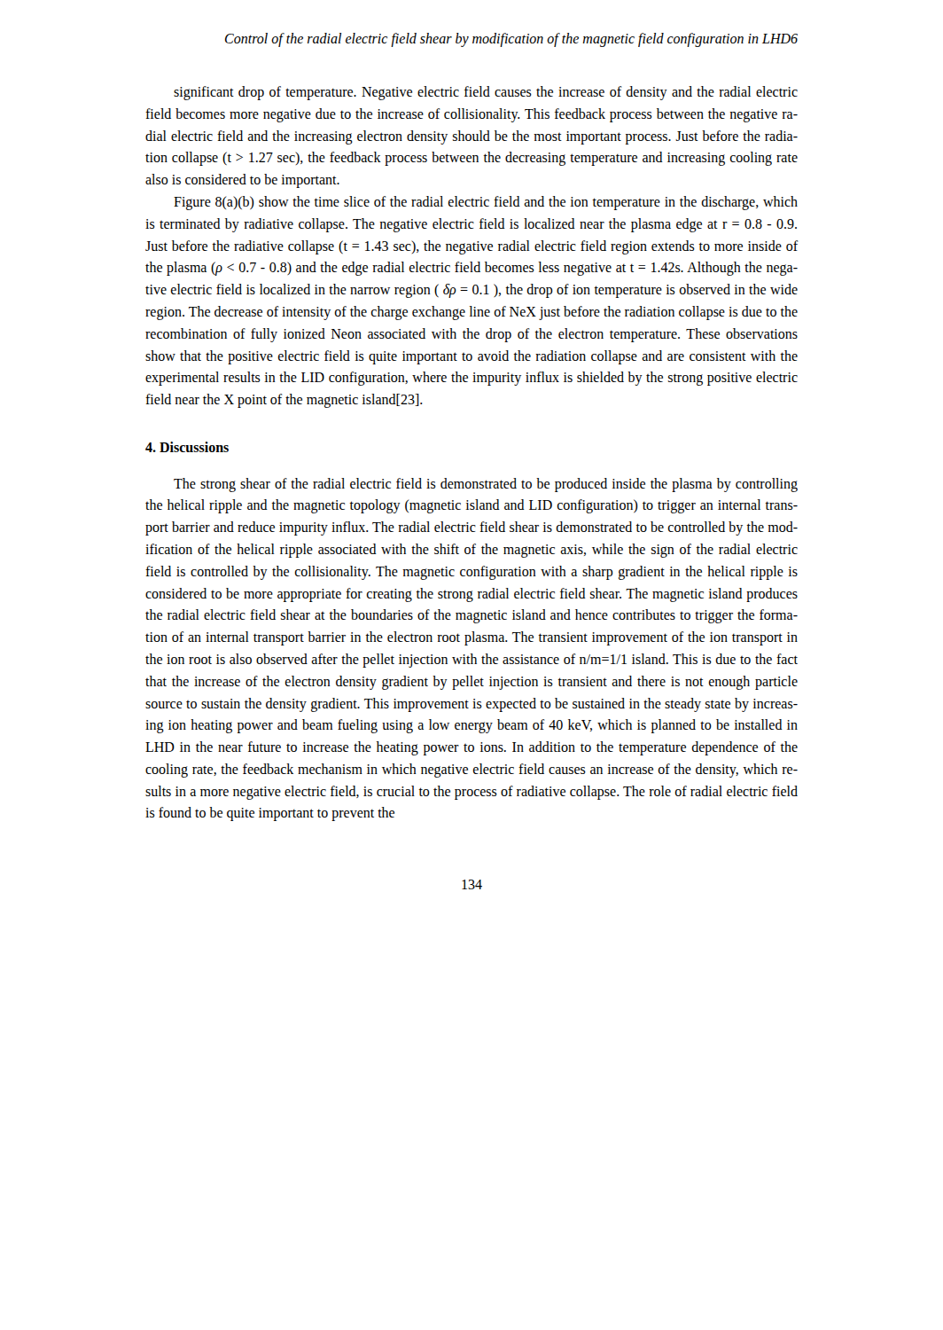Control of the radial electric field shear by modification of the magnetic field configuration in LHD6
significant drop of temperature. Negative electric field causes the increase of density and the radial electric field becomes more negative due to the increase of collisionality. This feedback process between the negative radial electric field and the increasing electron density should be the most important process. Just before the radiation collapse (t > 1.27 sec), the feedback process between the decreasing temperature and increasing cooling rate also is considered to be important.
Figure 8(a)(b) show the time slice of the radial electric field and the ion temperature in the discharge, which is terminated by radiative collapse. The negative electric field is localized near the plasma edge at r = 0.8 - 0.9. Just before the radiative collapse (t = 1.43 sec), the negative radial electric field region extends to more inside of the plasma (ρ < 0.7 - 0.8) and the edge radial electric field becomes less negative at t = 1.42s. Although the negative electric field is localized in the narrow region ( δρ = 0.1 ), the drop of ion temperature is observed in the wide region. The decrease of intensity of the charge exchange line of NeX just before the radiation collapse is due to the recombination of fully ionized Neon associated with the drop of the electron temperature. These observations show that the positive electric field is quite important to avoid the radiation collapse and are consistent with the experimental results in the LID configuration, where the impurity influx is shielded by the strong positive electric field near the X point of the magnetic island[23].
4. Discussions
The strong shear of the radial electric field is demonstrated to be produced inside the plasma by controlling the helical ripple and the magnetic topology (magnetic island and LID configuration) to trigger an internal transport barrier and reduce impurity influx. The radial electric field shear is demonstrated to be controlled by the modification of the helical ripple associated with the shift of the magnetic axis, while the sign of the radial electric field is controlled by the collisionality. The magnetic configuration with a sharp gradient in the helical ripple is considered to be more appropriate for creating the strong radial electric field shear. The magnetic island produces the radial electric field shear at the boundaries of the magnetic island and hence contributes to trigger the formation of an internal transport barrier in the electron root plasma. The transient improvement of the ion transport in the ion root is also observed after the pellet injection with the assistance of n/m=1/1 island. This is due to the fact that the increase of the electron density gradient by pellet injection is transient and there is not enough particle source to sustain the density gradient. This improvement is expected to be sustained in the steady state by increasing ion heating power and beam fueling using a low energy beam of 40 keV, which is planned to be installed in LHD in the near future to increase the heating power to ions. In addition to the temperature dependence of the cooling rate, the feedback mechanism in which negative electric field causes an increase of the density, which results in a more negative electric field, is crucial to the process of radiative collapse. The role of radial electric field is found to be quite important to prevent the
134